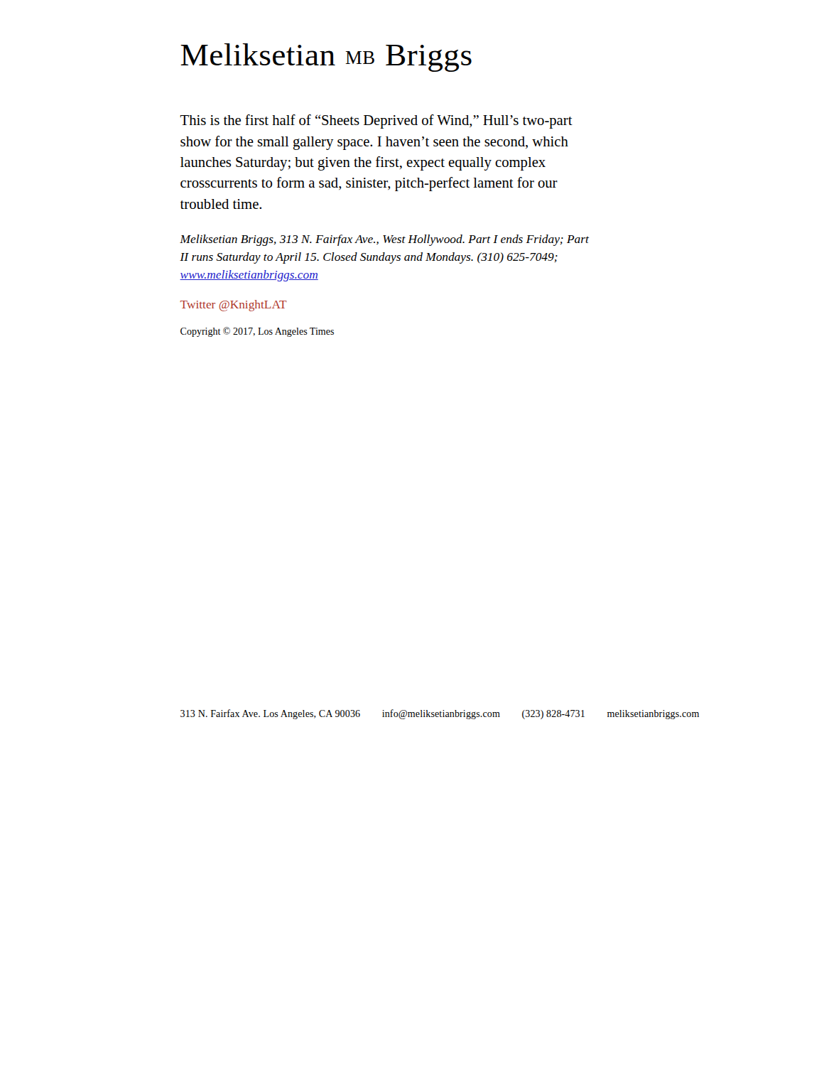Meliksetian MB Briggs
This is the first half of “Sheets Deprived of Wind,” Hull’s two-part show for the small gallery space. I haven’t seen the second, which launches Saturday; but given the first, expect equally complex crosscurrents to form a sad, sinister, pitch-perfect lament for our troubled time.
Meliksetian Briggs, 313 N. Fairfax Ave., West Hollywood. Part I ends Friday; Part II runs Saturday to April 15. Closed Sundays and Mondays. (310) 625-7049; www.meliksetianbriggs.com
Twitter @KnightLAT
Copyright © 2017, Los Angeles Times
313 N. Fairfax Ave. Los Angeles, CA 90036 info@meliksetianbriggs.com (323) 828-4731 meliksetianbriggs.com